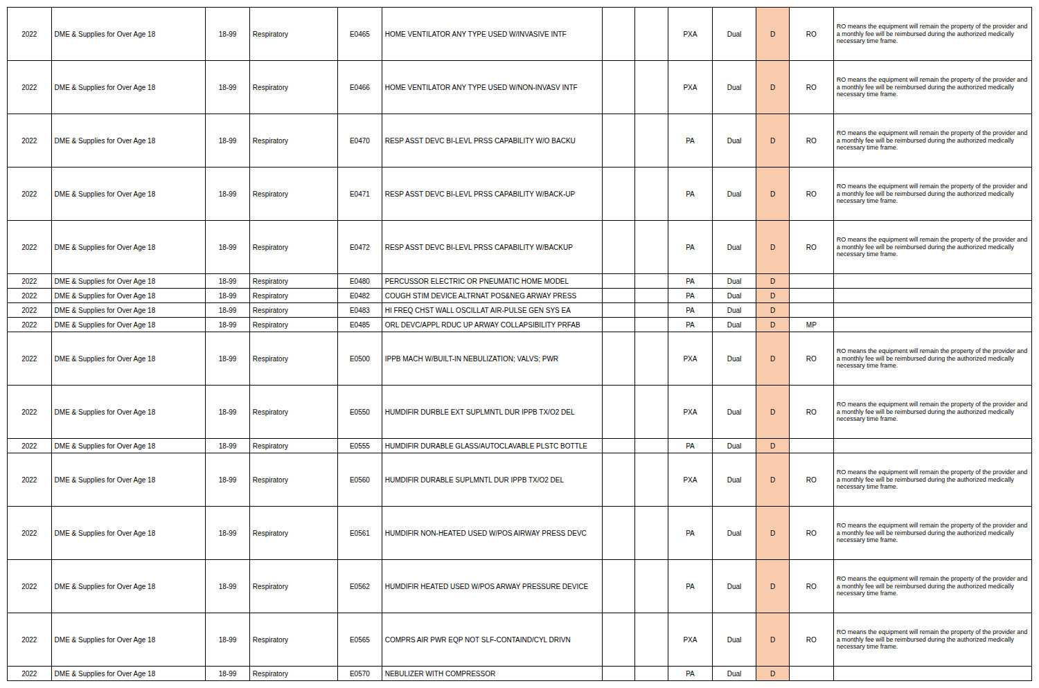| 2022 | DME & Supplies for Over Age 18 | 18-99 | Respiratory | E0465 | HOME VENTILATOR ANY TYPE USED W/INVASIVE INTF | | | PXA | Dual | D | RO | RO means the equipment will remain the property of the provider and a monthly fee will be reimbursed during the authorized medically necessary time frame. |
| 2022 | DME & Supplies for Over Age 18 | 18-99 | Respiratory | E0466 | HOME VENTILATOR ANY TYPE USED W/NON-INVASV INTF | | | PXA | Dual | D | RO | RO means the equipment will remain the property of the provider and a monthly fee will be reimbursed during the authorized medically necessary time frame. |
| 2022 | DME & Supplies for Over Age 18 | 18-99 | Respiratory | E0470 | RESP ASST DEVC BI-LEVL PRSS CAPABILITY W/O BACKU | | | PA | Dual | D | RO | RO means the equipment will remain the property of the provider and a monthly fee will be reimbursed during the authorized medically necessary time frame. |
| 2022 | DME & Supplies for Over Age 18 | 18-99 | Respiratory | E0471 | RESP ASST DEVC BI-LEVL PRSS CAPABILITY W/BACK-UP | | | PA | Dual | D | RO | RO means the equipment will remain the property of the provider and a monthly fee will be reimbursed during the authorized medically necessary time frame. |
| 2022 | DME & Supplies for Over Age 18 | 18-99 | Respiratory | E0472 | RESP ASST DEVC BI-LEVL PRSS CAPABILITY W/BACKUP | | | PA | Dual | D | RO | RO means the equipment will remain the property of the provider and a monthly fee will be reimbursed during the authorized medically necessary time frame. |
| 2022 | DME & Supplies for Over Age 18 | 18-99 | Respiratory | E0480 | PERCUSSOR ELECTRIC OR PNEUMATIC HOME MODEL | | | PA | Dual | D | | |
| 2022 | DME & Supplies for Over Age 18 | 18-99 | Respiratory | E0482 | COUGH STIM DEVICE ALTRNAT POS&NEG ARWAY PRESS | | | PA | Dual | D | | |
| 2022 | DME & Supplies for Over Age 18 | 18-99 | Respiratory | E0483 | HI FREQ CHST WALL OSCILLAT AIR-PULSE GEN SYS EA | | | PA | Dual | D | | |
| 2022 | DME & Supplies for Over Age 18 | 18-99 | Respiratory | E0485 | ORL DEVC/APPL RDUC UP ARWAY COLLAPSIBILITY PRFAB | | | PA | Dual | D | MP | |
| 2022 | DME & Supplies for Over Age 18 | 18-99 | Respiratory | E0500 | IPPB MACH W/BUILT-IN NEBULIZATION; VALVS; PWR | | | PXA | Dual | D | RO | RO means the equipment will remain the property of the provider and a monthly fee will be reimbursed during the authorized medically necessary time frame. |
| 2022 | DME & Supplies for Over Age 18 | 18-99 | Respiratory | E0550 | HUMDIFIR DURBLE EXT SUPLMNTL DUR IPPB TX/O2 DEL | | | PXA | Dual | D | RO | RO means the equipment will remain the property of the provider and a monthly fee will be reimbursed during the authorized medically necessary time frame. |
| 2022 | DME & Supplies for Over Age 18 | 18-99 | Respiratory | E0555 | HUMDIFIR DURABLE GLASS/AUTOCLAVABLE PLSTC BOTTLE | | | PA | Dual | D | | |
| 2022 | DME & Supplies for Over Age 18 | 18-99 | Respiratory | E0560 | HUMDIFIR DURABLE SUPLMNTL DUR IPPB TX/O2 DEL | | | PXA | Dual | D | RO | RO means the equipment will remain the property of the provider and a monthly fee will be reimbursed during the authorized medically necessary time frame. |
| 2022 | DME & Supplies for Over Age 18 | 18-99 | Respiratory | E0561 | HUMDIFIR NON-HEATED USED W/POS AIRWAY PRESS DEVC | | | PA | Dual | D | RO | RO means the equipment will remain the property of the provider and a monthly fee will be reimbursed during the authorized medically necessary time frame. |
| 2022 | DME & Supplies for Over Age 18 | 18-99 | Respiratory | E0562 | HUMDIFIR HEATED USED W/POS ARWAY PRESSURE DEVICE | | | PA | Dual | D | RO | RO means the equipment will remain the property of the provider and a monthly fee will be reimbursed during the authorized medically necessary time frame. |
| 2022 | DME & Supplies for Over Age 18 | 18-99 | Respiratory | E0565 | COMPRS AIR PWR EQP NOT SLF-CONTAIND/CYL DRIVN | | | PXA | Dual | D | RO | RO means the equipment will remain the property of the provider and a monthly fee will be reimbursed during the authorized medically necessary time frame. |
| 2022 | DME & Supplies for Over Age 18 | 18-99 | Respiratory | E0570 | NEBULIZER WITH COMPRESSOR | | | PA | Dual | D | | |